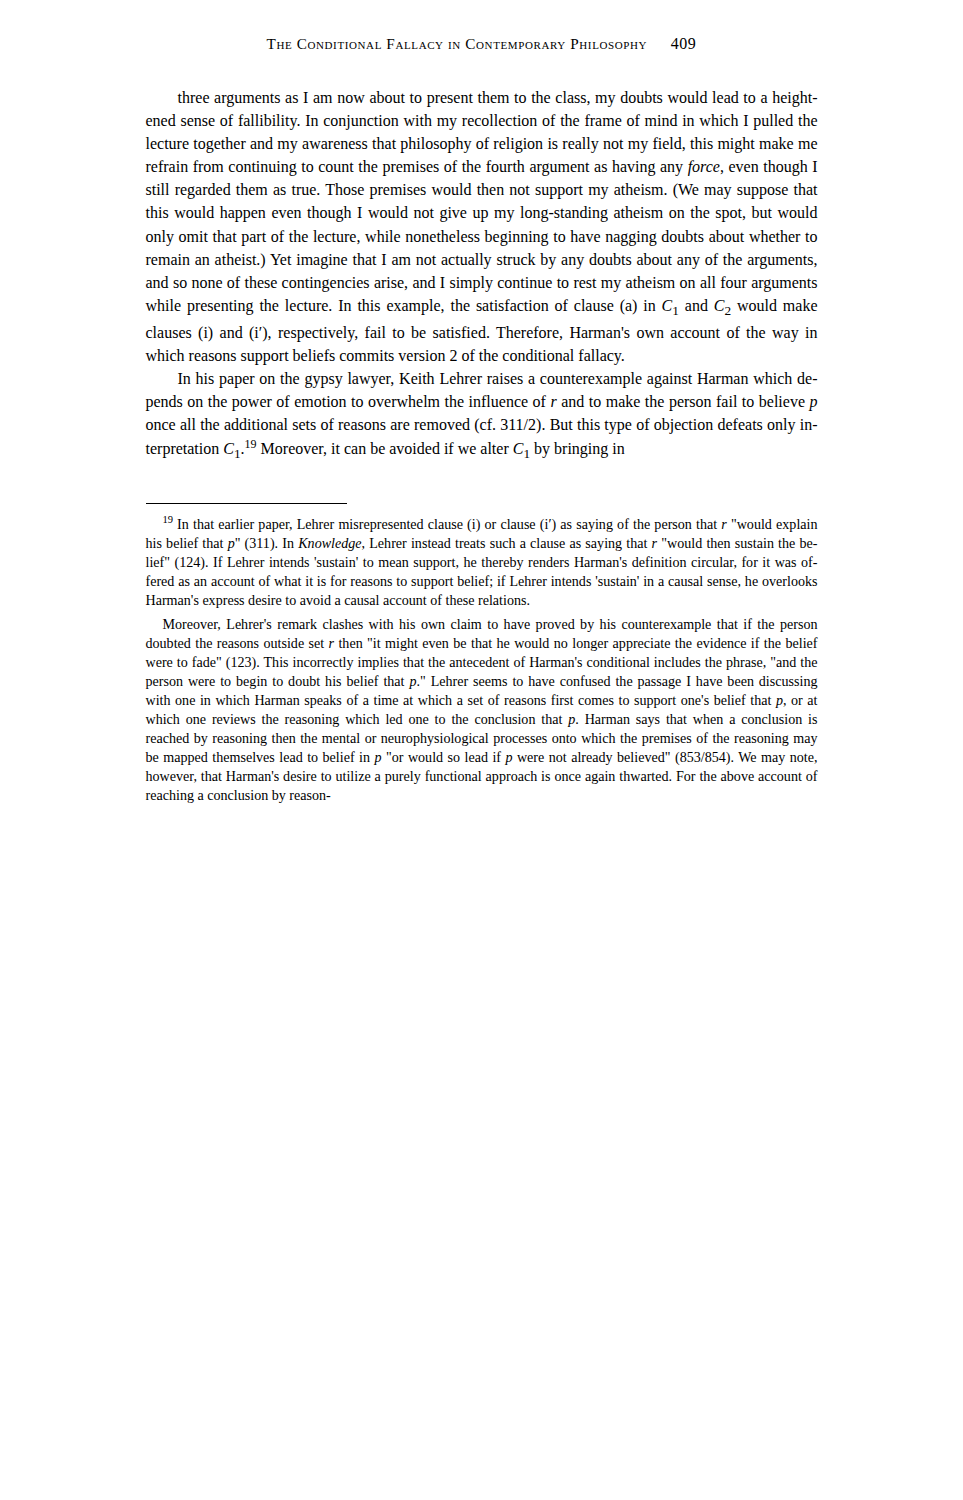The Conditional Fallacy in Contemporary Philosophy 409
three arguments as I am now about to present them to the class, my doubts would lead to a heightened sense of fallibility. In conjunction with my recollection of the frame of mind in which I pulled the lecture together and my awareness that philosophy of religion is really not my field, this might make me refrain from continuing to count the premises of the fourth argument as having any force, even though I still regarded them as true. Those premises would then not support my atheism. (We may suppose that this would happen even though I would not give up my long-standing atheism on the spot, but would only omit that part of the lecture, while nonetheless beginning to have nagging doubts about whether to remain an atheist.) Yet imagine that I am not actually struck by any doubts about any of the arguments, and so none of these contingencies arise, and I simply continue to rest my atheism on all four arguments while presenting the lecture. In this example, the satisfaction of clause (a) in C1 and C2 would make clauses (i) and (i′), respectively, fail to be satisfied. Therefore, Harman's own account of the way in which reasons support beliefs commits version 2 of the conditional fallacy.
In his paper on the gypsy lawyer, Keith Lehrer raises a counterexample against Harman which depends on the power of emotion to overwhelm the influence of r and to make the person fail to believe p once all the additional sets of reasons are removed (cf. 311/2). But this type of objection defeats only interpretation C1.19 Moreover, it can be avoided if we alter C1 by bringing in
19 In that earlier paper, Lehrer misrepresented clause (i) or clause (i′) as saying of the person that r "would explain his belief that p" (311). In Knowledge, Lehrer instead treats such a clause as saying that r "would then sustain the belief" (124). If Lehrer intends 'sustain' to mean support, he thereby renders Harman's definition circular, for it was offered as an account of what it is for reasons to support belief; if Lehrer intends 'sustain' in a causal sense, he overlooks Harman's express desire to avoid a causal account of these relations.
Moreover, Lehrer's remark clashes with his own claim to have proved by his counterexample that if the person doubted the reasons outside set r then "it might even be that he would no longer appreciate the evidence if the belief were to fade" (123). This incorrectly implies that the antecedent of Harman's conditional includes the phrase, "and the person were to begin to doubt his belief that p." Lehrer seems to have confused the passage I have been discussing with one in which Harman speaks of a time at which a set of reasons first comes to support one's belief that p, or at which one reviews the reasoning which led one to the conclusion that p. Harman says that when a conclusion is reached by reasoning then the mental or neurophysiological processes onto which the premises of the reasoning may be mapped themselves lead to belief in p "or would so lead if p were not already believed" (853/854). We may note, however, that Harman's desire to utilize a purely functional approach is once again thwarted. For the above account of reaching a conclusion by reason-